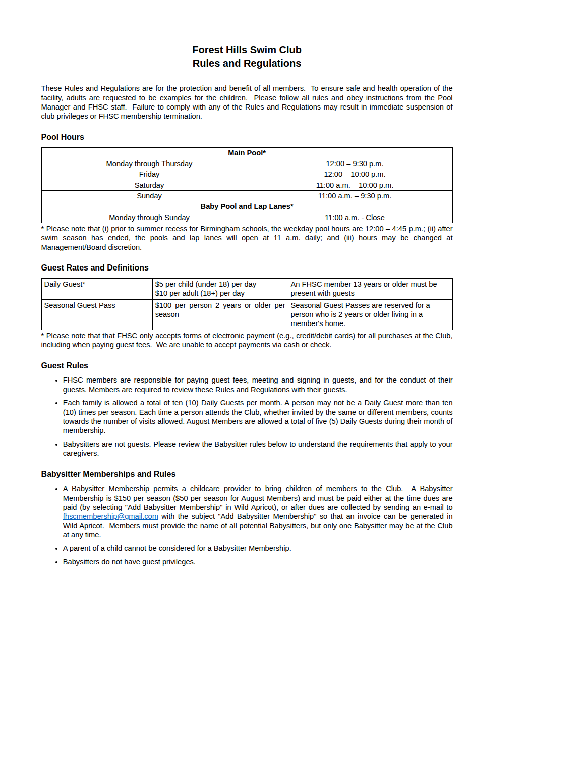Forest Hills Swim ClubRules and Regulations
These Rules and Regulations are for the protection and benefit of all members. To ensure safe and health operation of the facility, adults are requested to be examples for the children. Please follow all rules and obey instructions from the Pool Manager and FHSC staff. Failure to comply with any of the Rules and Regulations may result in immediate suspension of club privileges or FHSC membership termination.
Pool Hours
| Main Pool* |
| --- |
| Monday through Thursday | 12:00 – 9:30 p.m. |
| Friday | 12:00 – 10:00 p.m. |
| Saturday | 11:00 a.m. – 10:00 p.m. |
| Sunday | 11:00 a.m. – 9:30 p.m. |
| Baby Pool and Lap Lanes* |
| Monday through Sunday | 11:00 a.m. - Close |
* Please note that (i) prior to summer recess for Birmingham schools, the weekday pool hours are 12:00 – 4:45 p.m.; (ii) after swim season has ended, the pools and lap lanes will open at 11 a.m. daily; and (iii) hours may be changed at Management/Board discretion.
Guest Rates and Definitions
| Daily Guest* | $5 per child (under 18) per day $10 per adult (18+) per day | An FHSC member 13 years or older must be present with guests |
| Seasonal Guest Pass | $100 per person 2 years or older per season | Seasonal Guest Passes are reserved for a person who is 2 years or older living in a member's home. |
* Please note that that FHSC only accepts forms of electronic payment (e.g., credit/debit cards) for all purchases at the Club, including when paying guest fees. We are unable to accept payments via cash or check.
Guest Rules
FHSC members are responsible for paying guest fees, meeting and signing in guests, and for the conduct of their guests. Members are required to review these Rules and Regulations with their guests.
Each family is allowed a total of ten (10) Daily Guests per month. A person may not be a Daily Guest more than ten (10) times per season. Each time a person attends the Club, whether invited by the same or different members, counts towards the number of visits allowed. August Members are allowed a total of five (5) Daily Guests during their month of membership.
Babysitters are not guests. Please review the Babysitter rules below to understand the requirements that apply to your caregivers.
Babysitter Memberships and Rules
A Babysitter Membership permits a childcare provider to bring children of members to the Club. A Babysitter Membership is $150 per season ($50 per season for August Members) and must be paid either at the time dues are paid (by selecting "Add Babysitter Membership" in Wild Apricot), or after dues are collected by sending an e-mail to fhscmembership@gmail.com with the subject "Add Babysitter Membership" so that an invoice can be generated in Wild Apricot. Members must provide the name of all potential Babysitters, but only one Babysitter may be at the Club at any time.
A parent of a child cannot be considered for a Babysitter Membership.
Babysitters do not have guest privileges.